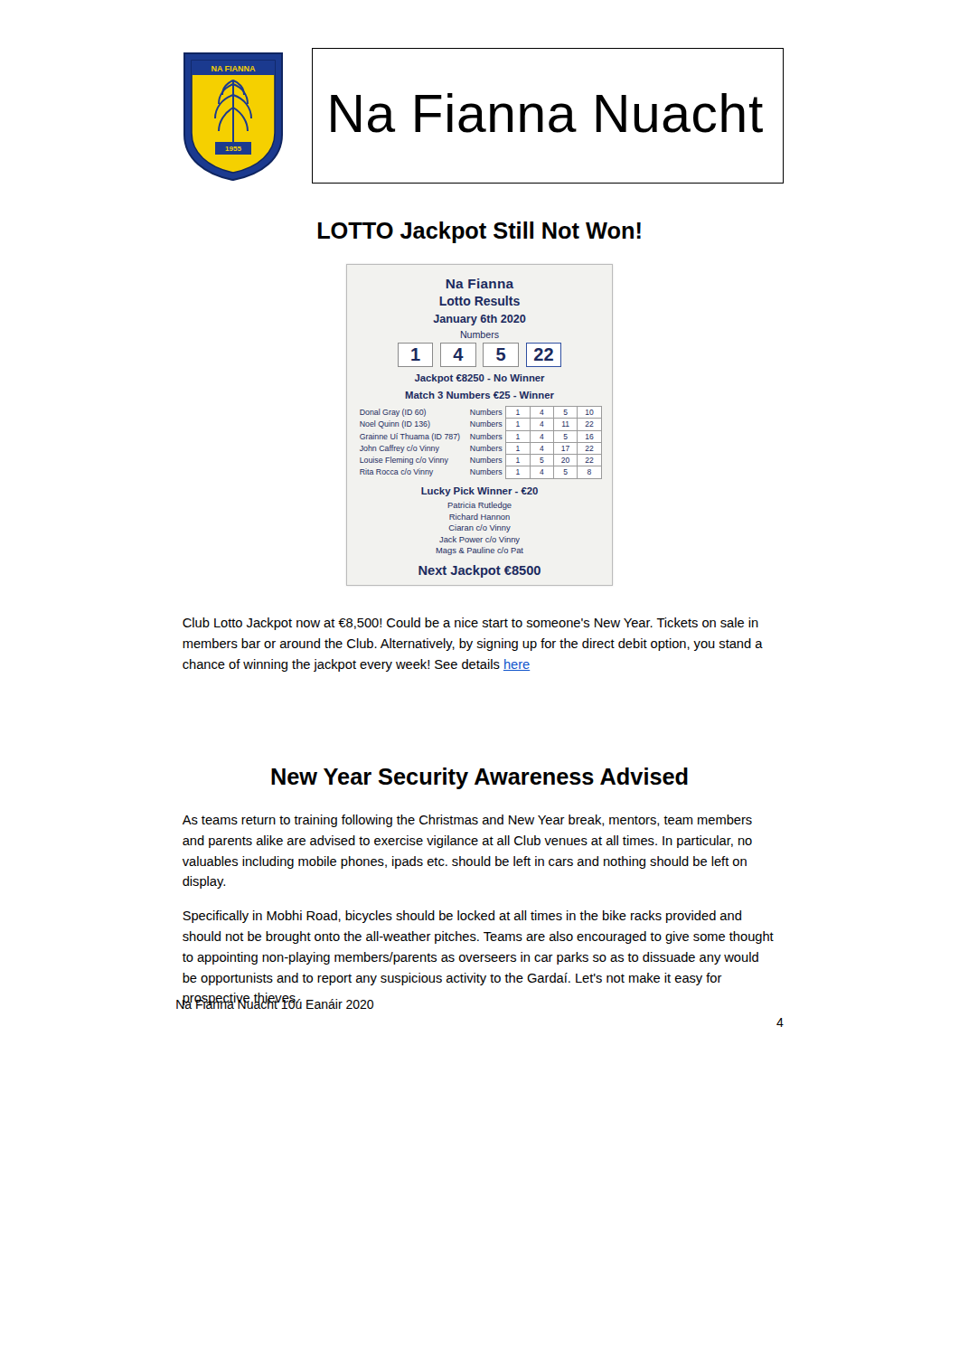NA FIANNA 1955
Na Fianna Nuacht
LOTTO Jackpot Still Not Won!
Na Fianna
Lotto Results
January 6th 2020
Numbers
14522
Jackpot €8250 - No Winner
Match 3 Numbers €25 - Winner
| Donal Gray (ID 60) | Numbers | 1 | 4 | 5 | 10 |
| Noel Quinn (ID 136) | Numbers | 1 | 4 | 11 | 22 |
| Grainne Uí Thuama (ID 787) | Numbers | 1 | 4 | 5 | 16 |
| John Caffrey c/o Vinny | Numbers | 1 | 4 | 17 | 22 |
| Louise Fleming c/o Vinny | Numbers | 1 | 5 | 20 | 22 |
| Rita Rocca c/o Vinny | Numbers | 1 | 4 | 5 | 8 |
Lucky Pick Winner - €20
Patricia Rutledge
Richard Hannon
Ciaran c/o Vinny
Jack Power c/o Vinny
Mags & Pauline c/o Pat
Next Jackpot €8500
Club Lotto Jackpot now at €8,500! Could be a nice start to someone's New Year. Tickets on sale in members bar or around the Club. Alternatively, by signing up for the direct debit option, you stand a chance of winning the jackpot every week! See details here
New Year Security Awareness Advised
As teams return to training following the Christmas and New Year break, mentors, team members and parents alike are advised to exercise vigilance at all Club venues at all times. In particular, no valuables including mobile phones, ipads etc. should be left in cars and nothing should be left on display.
Specifically in Mobhi Road, bicycles should be locked at all times in the bike racks provided and should not be brought onto the all-weather pitches. Teams are also encouraged to give some thought to appointing non-playing members/parents as overseers in car parks so as to dissuade any would be opportunists and to report any suspicious activity to the Gardaí. Let's not make it easy for prospective thieves.
Na Fianna Nuacht 10ú Eanáir 2020
4